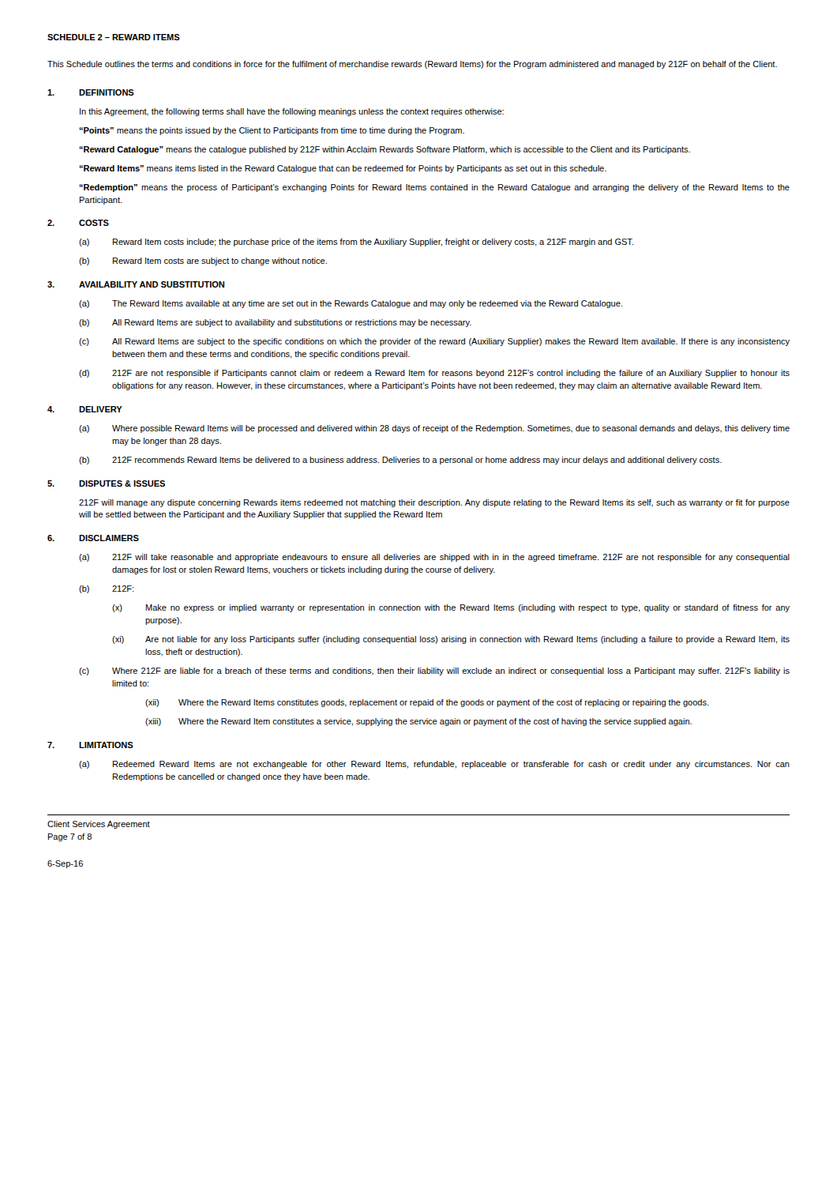Schedule 2 – Reward Items
This Schedule outlines the terms and conditions in force for the fulfilment of merchandise rewards (Reward Items) for the Program administered and managed by 212F on behalf of the Client.
1. Definitions
In this Agreement, the following terms shall have the following meanings unless the context requires otherwise:
“Points” means the points issued by the Client to Participants from time to time during the Program.
“Reward Catalogue” means the catalogue published by 212F within Acclaim Rewards Software Platform, which is accessible to the Client and its Participants.
“Reward Items” means items listed in the Reward Catalogue that can be redeemed for Points by Participants as set out in this schedule.
“Redemption” means the process of Participant’s exchanging Points for Reward Items contained in the Reward Catalogue and arranging the delivery of the Reward Items to the Participant.
2. Costs
(a) Reward Item costs include; the purchase price of the items from the Auxiliary Supplier, freight or delivery costs, a 212F margin and GST.
(b) Reward Item costs are subject to change without notice.
3. Availability and Substitution
(a) The Reward Items available at any time are set out in the Rewards Catalogue and may only be redeemed via the Reward Catalogue.
(b) All Reward Items are subject to availability and substitutions or restrictions may be necessary.
(c) All Reward Items are subject to the specific conditions on which the provider of the reward (Auxiliary Supplier) makes the Reward Item available. If there is any inconsistency between them and these terms and conditions, the specific conditions prevail.
(d) 212F are not responsible if Participants cannot claim or redeem a Reward Item for reasons beyond 212F’s control including the failure of an Auxiliary Supplier to honour its obligations for any reason. However, in these circumstances, where a Participant’s Points have not been redeemed, they may claim an alternative available Reward Item.
4. Delivery
(a) Where possible Reward Items will be processed and delivered within 28 days of receipt of the Redemption. Sometimes, due to seasonal demands and delays, this delivery time may be longer than 28 days.
(b) 212F recommends Reward Items be delivered to a business address. Deliveries to a personal or home address may incur delays and additional delivery costs.
5. Disputes & Issues
212F will manage any dispute concerning Rewards items redeemed not matching their description. Any dispute relating to the Reward Items its self, such as warranty or fit for purpose will be settled between the Participant and the Auxiliary Supplier that supplied the Reward Item
6. Disclaimers
(a) 212F will take reasonable and appropriate endeavours to ensure all deliveries are shipped with in in the agreed timeframe. 212F are not responsible for any consequential damages for lost or stolen Reward Items, vouchers or tickets including during the course of delivery.
(b) 212F:
(x) Make no express or implied warranty or representation in connection with the Reward Items (including with respect to type, quality or standard of fitness for any purpose).
(xi) Are not liable for any loss Participants suffer (including consequential loss) arising in connection with Reward Items (including a failure to provide a Reward Item, its loss, theft or destruction).
(c) Where 212F are liable for a breach of these terms and conditions, then their liability will exclude an indirect or consequential loss a Participant may suffer. 212F’s liability is limited to:
(xii) Where the Reward Items constitutes goods, replacement or repaid of the goods or payment of the cost of replacing or repairing the goods.
(xiii) Where the Reward Item constitutes a service, supplying the service again or payment of the cost of having the service supplied again.
7. Limitations
(a) Redeemed Reward Items are not exchangeable for other Reward Items, refundable, replaceable or transferable for cash or credit under any circumstances. Nor can Redemptions be cancelled or changed once they have been made.
Client Services Agreement
Page 7 of 8
6-Sep-16